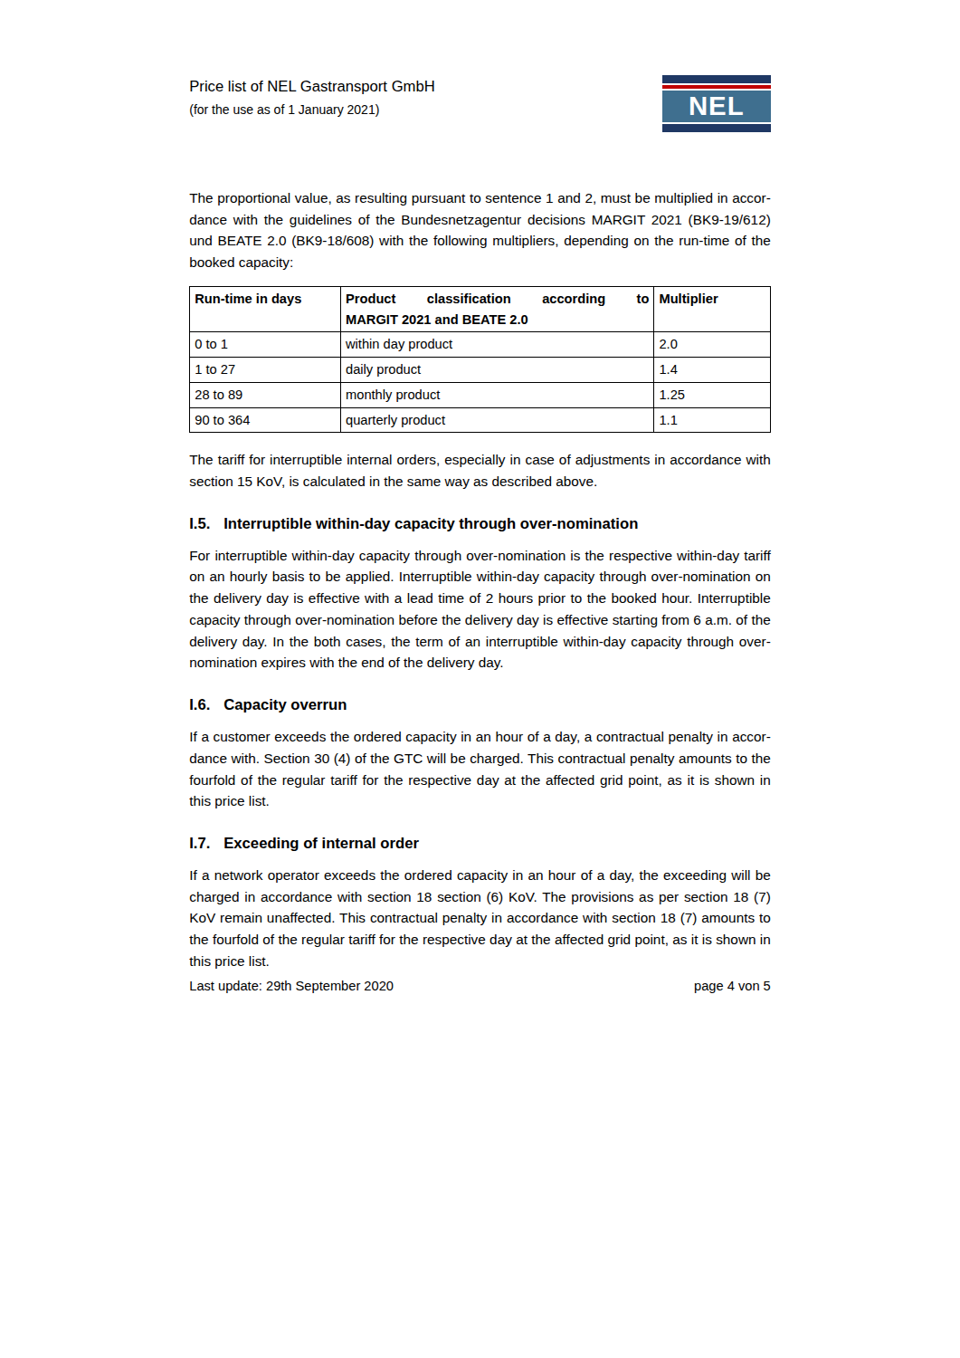Price list of NEL Gastransport GmbH
(for the use as of 1 January 2021)
NEL
The proportional value, as resulting pursuant to sentence 1 and 2, must be multiplied in accordance with the guidelines of the Bundesnetzagentur decisions MARGIT 2021 (BK9-19/612) und BEATE 2.0 (BK9-18/608) with the following multipliers, depending on the run-time of the booked capacity:
| Run-time in days | Product classification according to MARGIT 2021 and BEATE 2.0 | Multiplier |
| --- | --- | --- |
| 0 to 1 | within day product | 2.0 |
| 1 to 27 | daily product | 1.4 |
| 28 to 89 | monthly product | 1.25 |
| 90 to 364 | quarterly product | 1.1 |
The tariff for interruptible internal orders, especially in case of adjustments in accordance with section 15 KoV, is calculated in the same way as described above.
I.5. Interruptible within-day capacity through over-nomination
For interruptible within-day capacity through over-nomination is the respective within-day tariff on an hourly basis to be applied. Interruptible within-day capacity through over-nomination on the delivery day is effective with a lead time of 2 hours prior to the booked hour. Interruptible capacity through over-nomination before the delivery day is effective starting from 6 a.m. of the delivery day. In the both cases, the term of an interruptible within-day capacity through over-nomination expires with the end of the delivery day.
I.6. Capacity overrun
If a customer exceeds the ordered capacity in an hour of a day, a contractual penalty in accordance with. Section 30 (4) of the GTC will be charged. This contractual penalty amounts to the fourfold of the regular tariff for the respective day at the affected grid point, as it is shown in this price list.
I.7. Exceeding of internal order
If a network operator exceeds the ordered capacity in an hour of a day, the exceeding will be charged in accordance with section 18 section (6) KoV. The provisions as per section 18 (7) KoV remain unaffected. This contractual penalty in accordance with section 18 (7) amounts to the fourfold of the regular tariff for the respective day at the affected grid point, as it is shown in this price list.
Last update: 29th September 2020
page 4 von 5